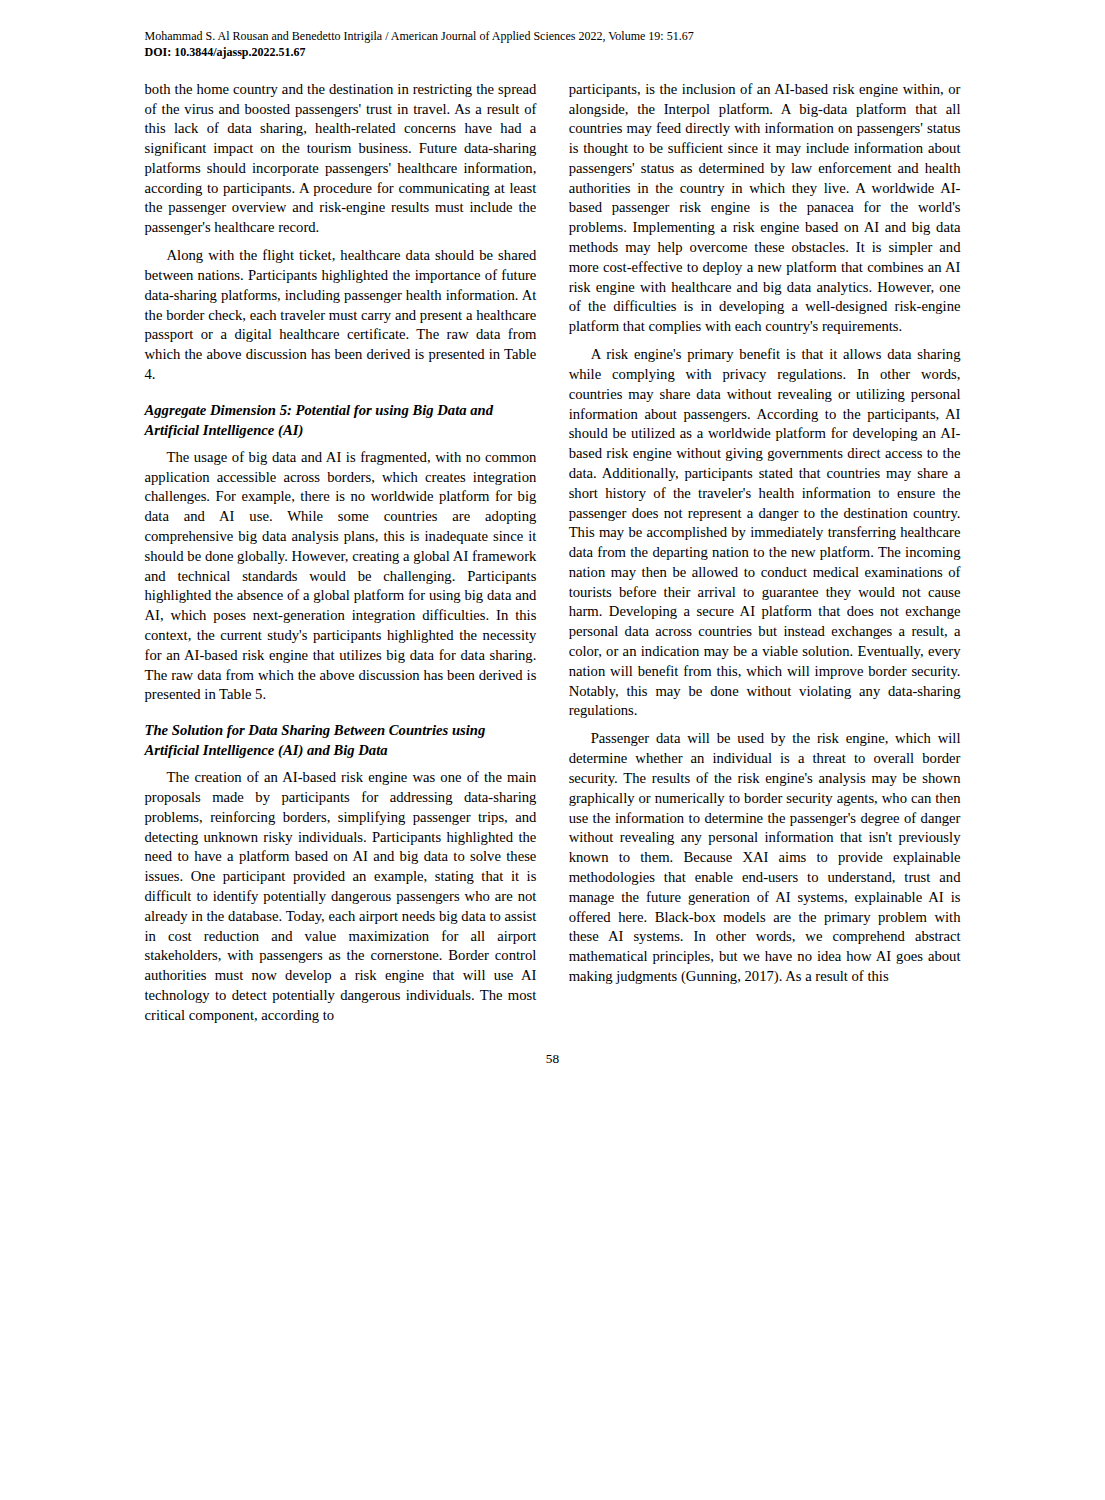Mohammad S. Al Rousan and Benedetto Intrigila / American Journal of Applied Sciences 2022, Volume 19: 51.67 DOI: 10.3844/ajassp.2022.51.67
both the home country and the destination in restricting the spread of the virus and boosted passengers' trust in travel. As a result of this lack of data sharing, health-related concerns have had a significant impact on the tourism business. Future data-sharing platforms should incorporate passengers' healthcare information, according to participants. A procedure for communicating at least the passenger overview and risk-engine results must include the passenger's healthcare record.
Along with the flight ticket, healthcare data should be shared between nations. Participants highlighted the importance of future data-sharing platforms, including passenger health information. At the border check, each traveler must carry and present a healthcare passport or a digital healthcare certificate. The raw data from which the above discussion has been derived is presented in Table 4.
Aggregate Dimension 5: Potential for using Big Data and Artificial Intelligence (AI)
The usage of big data and AI is fragmented, with no common application accessible across borders, which creates integration challenges. For example, there is no worldwide platform for big data and AI use. While some countries are adopting comprehensive big data analysis plans, this is inadequate since it should be done globally. However, creating a global AI framework and technical standards would be challenging. Participants highlighted the absence of a global platform for using big data and AI, which poses next-generation integration difficulties. In this context, the current study's participants highlighted the necessity for an AI-based risk engine that utilizes big data for data sharing. The raw data from which the above discussion has been derived is presented in Table 5.
The Solution for Data Sharing Between Countries using Artificial Intelligence (AI) and Big Data
The creation of an AI-based risk engine was one of the main proposals made by participants for addressing data-sharing problems, reinforcing borders, simplifying passenger trips, and detecting unknown risky individuals. Participants highlighted the need to have a platform based on AI and big data to solve these issues. One participant provided an example, stating that it is difficult to identify potentially dangerous passengers who are not already in the database. Today, each airport needs big data to assist in cost reduction and value maximization for all airport stakeholders, with passengers as the cornerstone. Border control authorities must now develop a risk engine that will use AI technology to detect potentially dangerous individuals. The most critical component, according to
participants, is the inclusion of an AI-based risk engine within, or alongside, the Interpol platform. A big-data platform that all countries may feed directly with information on passengers' status is thought to be sufficient since it may include information about passengers' status as determined by law enforcement and health authorities in the country in which they live. A worldwide AI-based passenger risk engine is the panacea for the world's problems. Implementing a risk engine based on AI and big data methods may help overcome these obstacles. It is simpler and more cost-effective to deploy a new platform that combines an AI risk engine with healthcare and big data analytics. However, one of the difficulties is in developing a well-designed risk-engine platform that complies with each country's requirements.
A risk engine's primary benefit is that it allows data sharing while complying with privacy regulations. In other words, countries may share data without revealing or utilizing personal information about passengers. According to the participants, AI should be utilized as a worldwide platform for developing an AI-based risk engine without giving governments direct access to the data. Additionally, participants stated that countries may share a short history of the traveler's health information to ensure the passenger does not represent a danger to the destination country. This may be accomplished by immediately transferring healthcare data from the departing nation to the new platform. The incoming nation may then be allowed to conduct medical examinations of tourists before their arrival to guarantee they would not cause harm. Developing a secure AI platform that does not exchange personal data across countries but instead exchanges a result, a color, or an indication may be a viable solution. Eventually, every nation will benefit from this, which will improve border security. Notably, this may be done without violating any data-sharing regulations.
Passenger data will be used by the risk engine, which will determine whether an individual is a threat to overall border security. The results of the risk engine's analysis may be shown graphically or numerically to border security agents, who can then use the information to determine the passenger's degree of danger without revealing any personal information that isn't previously known to them. Because XAI aims to provide explainable methodologies that enable end-users to understand, trust and manage the future generation of AI systems, explainable AI is offered here. Black-box models are the primary problem with these AI systems. In other words, we comprehend abstract mathematical principles, but we have no idea how AI goes about making judgments (Gunning, 2017). As a result of this
58